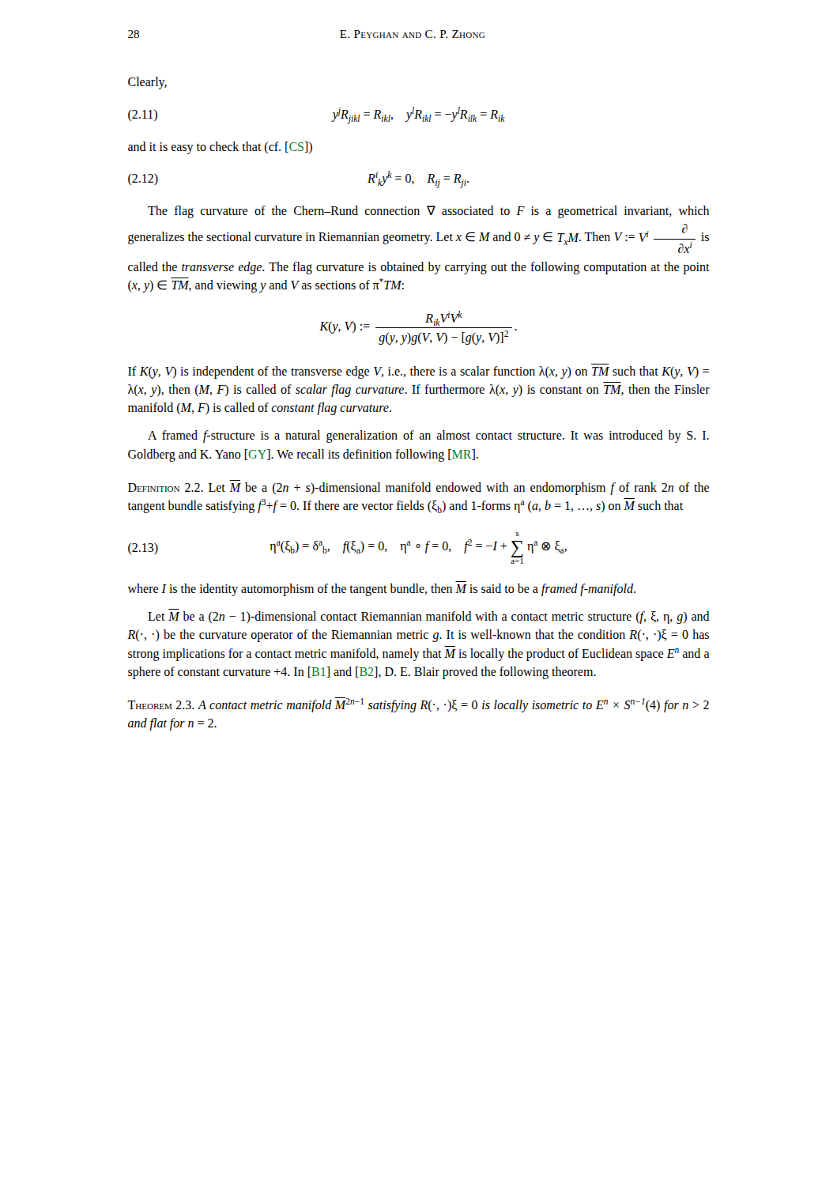28 E. Peyghan and C. P. Zhong
Clearly,
(2.11) yjRjikl = Rikl, ylRikl = −ylRilk = Rik
and it is easy to check that (cf. [CS])
(2.12) Rikyk = 0, Rij = Rji.
The flag curvature of the Chern–Rund connection ∇ associated to F is a geometrical invariant, which generalizes the sectional curvature in Riemannian geometry. Let x ∈ M and 0 ≠ y ∈ TxM. Then V := Vi ∂∂xi is called the transverse edge. The flag curvature is obtained by carrying out the following computation at the point (x, y) ∈ TM, and viewing y and V as sections of π*TM:
K(y, V) := RikViVk g(y, y)g(V, V) − [g(y, V)]2.
If K(y, V) is independent of the transverse edge V, i.e., there is a scalar function λ(x, y) on TM such that K(y, V) = λ(x, y), then (M, F) is called of scalar flag curvature. If furthermore λ(x, y) is constant on TM, then the Finsler manifold (M, F) is called of constant flag curvature.
A framed f-structure is a natural generalization of an almost contact structure. It was introduced by S. I. Goldberg and K. Yano [GY]. We recall its definition following [MR].
Definition 2.2. Let M be a (2n + s)-dimensional manifold endowed with an endomorphism f of rank 2n of the tangent bundle satisfying f3+f = 0. If there are vector fields (ξb) and 1-forms ηa (a, b = 1, …, s) on M such that
(2.13) ηa(ξb) = δab, f(ξa) = 0, ηa ∘ f = 0, f2 = −I + s∑a=1 ηa ⊗ ξa,
where I is the identity automorphism of the tangent bundle, then M is said to be a framed f-manifold.
Let M be a (2n − 1)-dimensional contact Riemannian manifold with a contact metric structure (f, ξ, η, g) and R(·, ·) be the curvature operator of the Riemannian metric g. It is well-known that the condition R(·, ·)ξ = 0 has strong implications for a contact metric manifold, namely that M is locally the product of Euclidean space En and a sphere of constant curvature +4. In [B1] and [B2], D. E. Blair proved the following theorem.
Theorem 2.3. A contact metric manifold M2n−1 satisfying R(·, ·)ξ = 0 is locally isometric to En × Sn−1(4) for n > 2 and flat for n = 2.